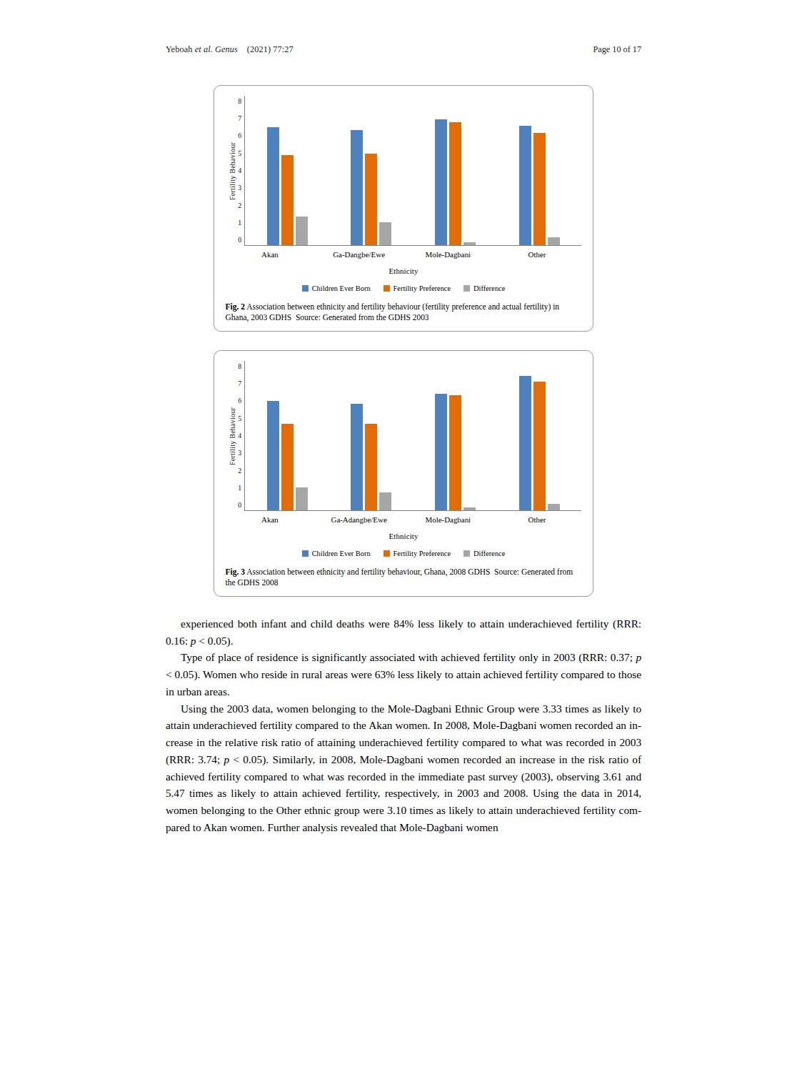Yeboah et al. Genus (2021) 77:27
Page 10 of 17
Fertility Behaviour
8
7
6
5
4
3
2
1
0
Akan Ga-Dangbe/Ewe Mole-Dagbani Other
Ethnicity
Children Ever Born
Fertility Preference
Difference
Fig. 2 Association between ethnicity and fertility behaviour (fertility preference and actual fertility) in Ghana, 2003 GDHS Source: Generated from the GDHS 2003
Fertility Behaviour
8
7
6
5
4
3
2
1
0
Akan Ga-Adangbe/Ewe Mole-Dagbani Other
Ethnicity
Children Ever Born
Fertility Preference
Difference
Fig. 3 Association between ethnicity and fertility behaviour, Ghana, 2008 GDHS Source: Generated from the GDHS 2008
experienced both infant and child deaths were 84% less likely to attain underachieved fertility (RRR: 0.16: p < 0.05).
Type of place of residence is significantly associated with achieved fertility only in 2003 (RRR: 0.37; p < 0.05). Women who reside in rural areas were 63% less likely to attain achieved fertility compared to those in urban areas.
Using the 2003 data, women belonging to the Mole-Dagbani Ethnic Group were 3.33 times as likely to attain underachieved fertility compared to the Akan women. In 2008, Mole-Dagbani women recorded an increase in the relative risk ratio of attaining underachieved fertility compared to what was recorded in 2003 (RRR: 3.74; p < 0.05). Similarly, in 2008, Mole-Dagbani women recorded an increase in the risk ratio of achieved fertility compared to what was recorded in the immediate past survey (2003), observing 3.61 and 5.47 times as likely to attain achieved fertility, respectively, in 2003 and 2008. Using the data in 2014, women belonging to the Other ethnic group were 3.10 times as likely to attain underachieved fertility compared to Akan women. Further analysis revealed that Mole-Dagbani women